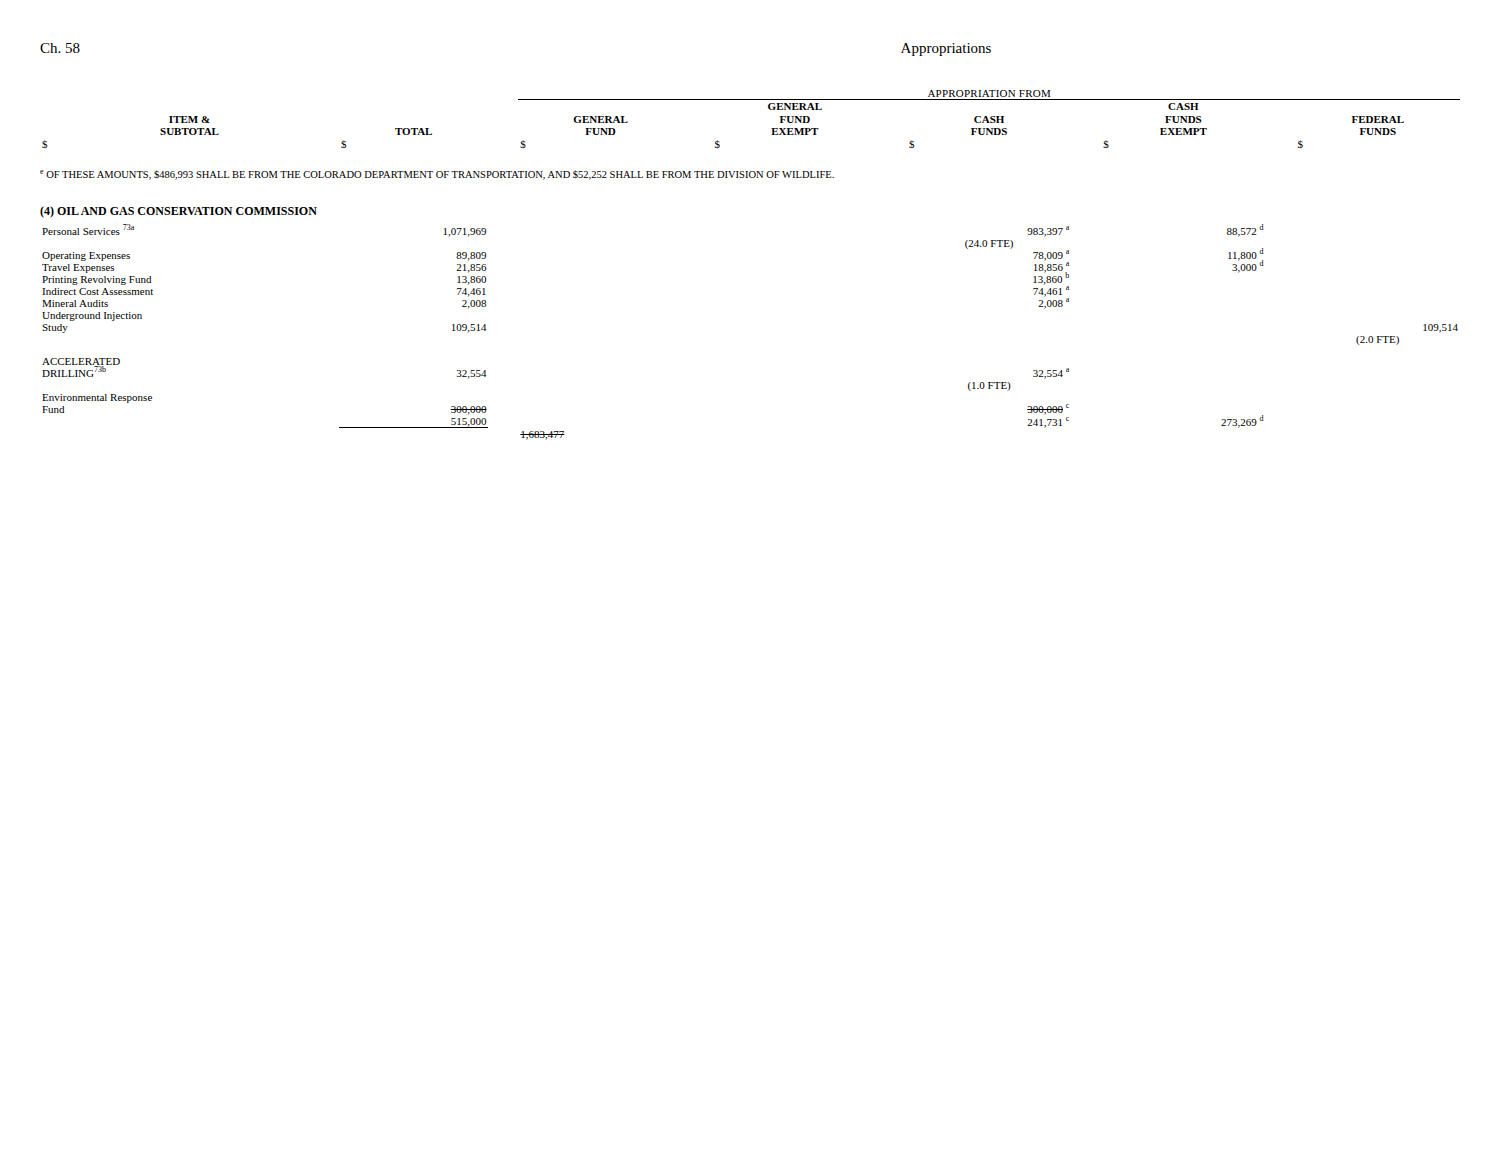Ch. 58
Appropriations
| | | | APPROPRIATION FROM |
| ITEM & SUBTOTAL | TOTAL | | GENERAL FUND | | GENERAL FUND EXEMPT | | CASH FUNDS | | CASH FUNDS EXEMPT | | FEDERAL FUNDS |
| $ | $ | | $ | | $ | | $ | | $ | | $ |
e OF THESE AMOUNTS, $486,993 SHALL BE FROM THE COLORADO DEPARTMENT OF TRANSPORTATION, AND $52,252 SHALL BE FROM THE DIVISION OF WILDLIFE.
(4) OIL AND GAS CONSERVATION COMMISSION
| Personal Services 73a | 1,071,969 | | | | | | 983,397 a | | 88,572 d | | |
| | | | | | | | (24.0 FTE) | | | | |
| Operating Expenses | 89,809 | | | | | | 78,009 a | | 11,800 d | | |
| Travel Expenses | 21,856 | | | | | | 18,856 a | | 3,000 d | | |
| Printing Revolving Fund | 13,860 | | | | | | 13,860 b | | | | |
| Indirect Cost Assessment | 74,461 | | | | | | 74,461 a | | | | |
| Mineral Audits | 2,008 | | | | | | 2,008 a | | | | |
| Underground Injection | | | | | | | | | | | |
| Study | 109,514 | | | | | | | | | | 109,514 |
| | | | | | | | | | | | (2.0 FTE) |
| ACCELERATED | | | | | | | | | | | |
| DRILLING 73b | 32,554 | | | | | | 32,554 a | | | | |
| | | | | | | | (1.0 FTE) | | | | |
| Environmental Response | | | | | | | | | | | |
| Fund | 300,000 | | | | | | 300,000 c | | | | |
| | 515,000 | | | | | | 241,731 c | | 273,269 d | | |
| | | | 1,683,477 | | | | | | | | |